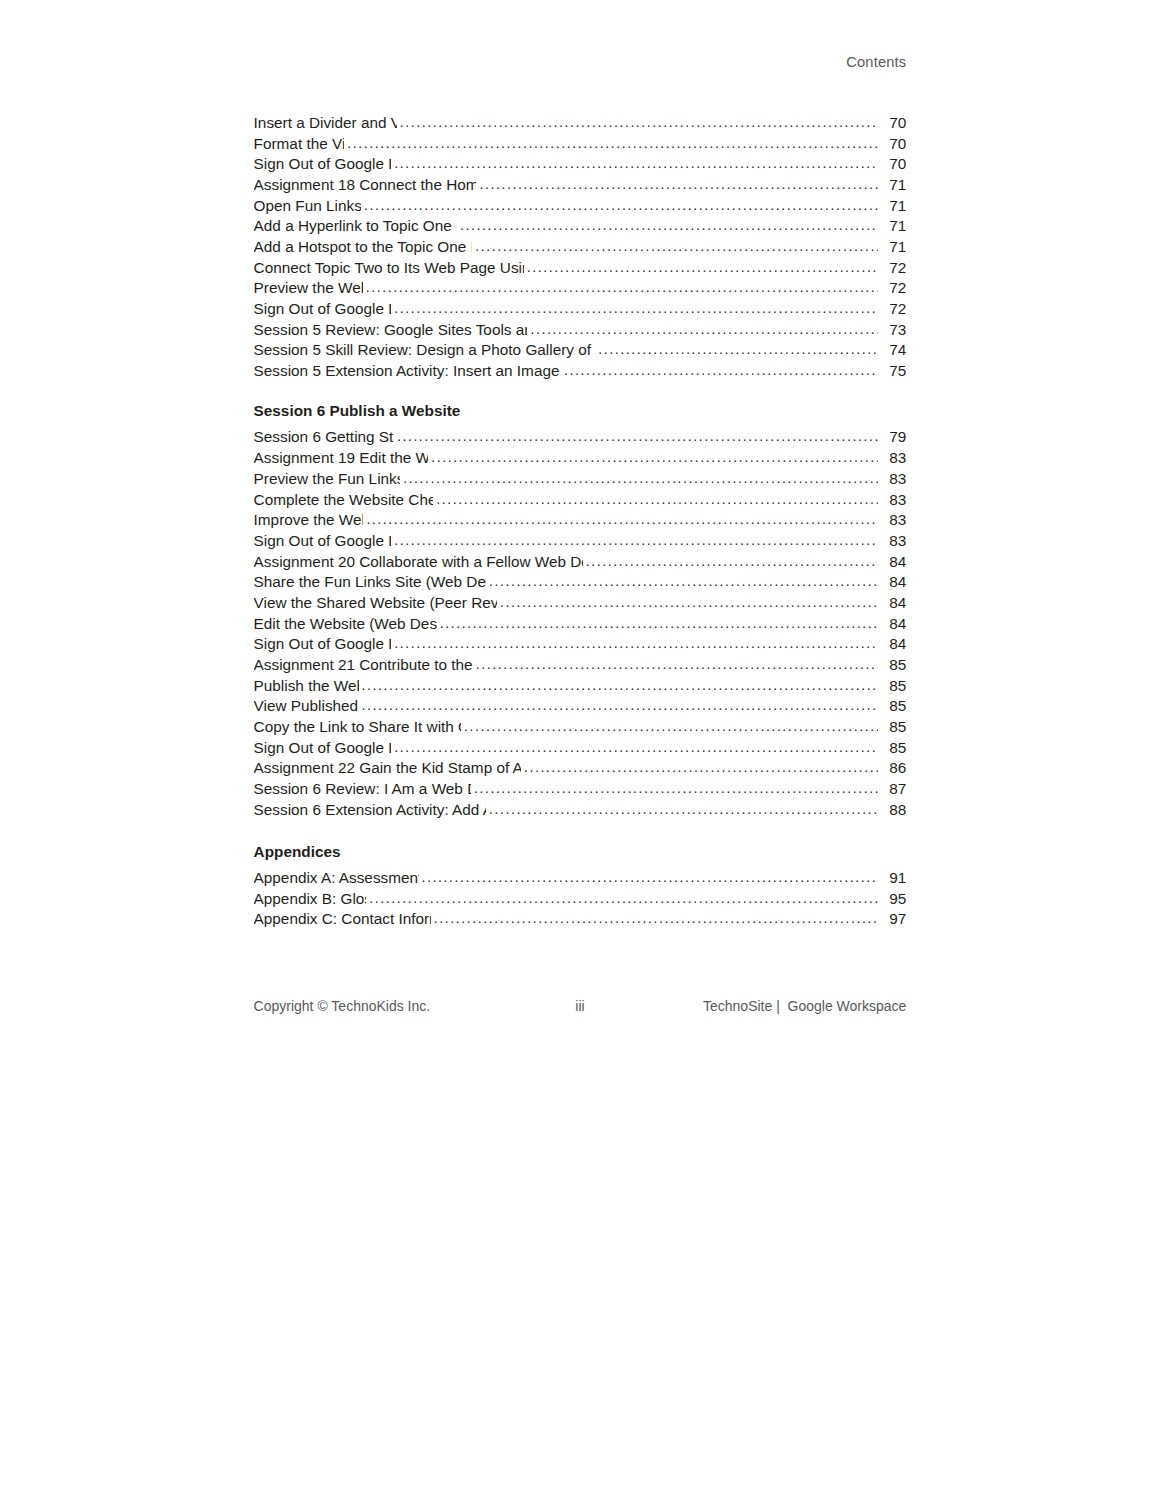Contents
Insert a Divider and Video........................................................................................................... 70
Format the Video............................................................................................................................. 70
Sign Out of Google Drive............................................................................................................. 70
Assignment 18 Connect the Home Page......................................................................................... 71
Open Fun Links Site......................................................................................................................... 71
Add a Hyperlink to Topic One Name........................................................................................... 71
Add a Hotspot to the Topic One Image....................................................................................... 71
Connect Topic Two to Its Web Page Using Links............................................................................. 72
Preview the Website....................................................................................................................... 72
Sign Out of Google Drive............................................................................................................. 72
Session 5 Review: Google Sites Tools and Terms............................................................................. 73
Session 5 Skill Review: Design a Photo Gallery of Fun Facts............................................................. 74
Session 5 Extension Activity: Insert an Image Carousel..................................................................... 75
Session 6 Publish a Website
Session 6 Getting Started............................................................................................................. 79
Assignment 19 Edit the Website..................................................................................................... 83
Preview the Fun Links Site........................................................................................................... 83
Complete the Website Checklist................................................................................................. 83
Improve the Website....................................................................................................................... 83
Sign Out of Google Drive............................................................................................................. 83
Assignment 20 Collaborate with a Fellow Web Designer............................................................. 84
Share the Fun Links Site (Web Designer)..................................................................................... 84
View the Shared Website (Peer Reviewer)................................................................................. 84
Edit the Website (Web Designer)................................................................................................. 84
Sign Out of Google Drive............................................................................................................. 84
Assignment 21 Contribute to the WWW......................................................................................... 85
Publish the Website......................................................................................................................... 85
View Published Site......................................................................................................................... 85
Copy the Link to Share It with Others........................................................................................... 85
Sign Out of Google Drive............................................................................................................. 85
Assignment 22 Gain the Kid Stamp of Approval............................................................................. 86
Session 6 Review: I Am a Web Designer............................................................................................. 87
Session 6 Extension Activity: Add ALT Tags......................................................................................... 88
Appendices
Appendix A: Assessment Tools......................................................................................................... 91
Appendix B: Glossary......................................................................................................................... 95
Appendix C: Contact Information..................................................................................................... 97
Copyright © TechnoKids Inc. iii TechnoSite | Google Workspace